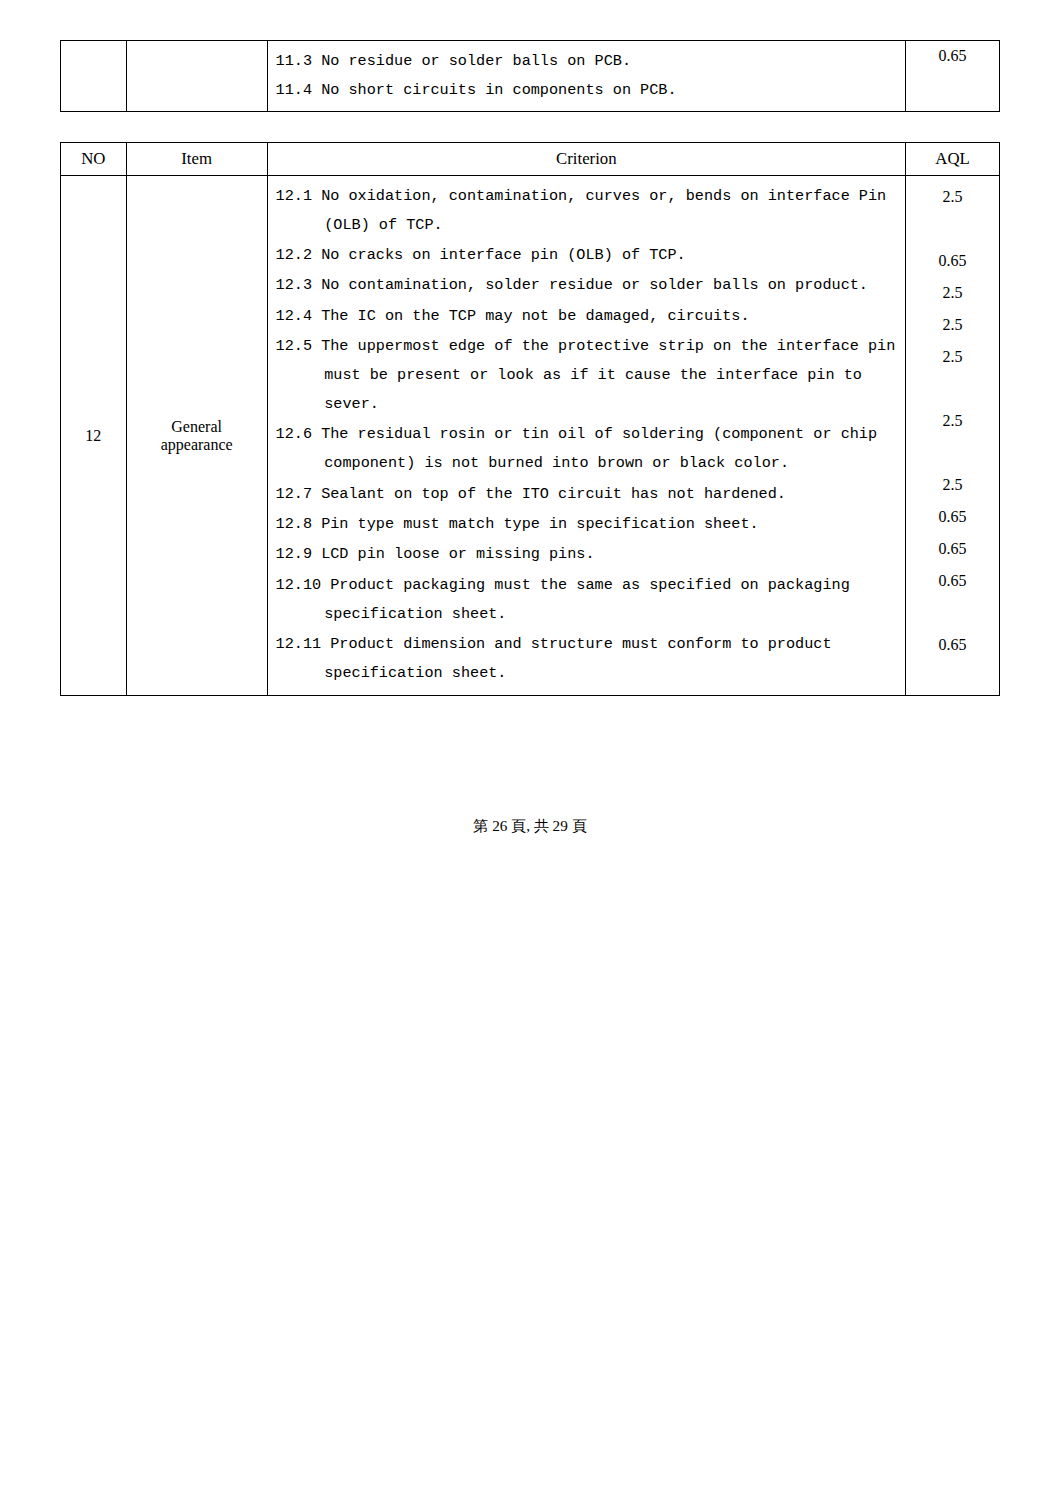| | | 11.3 No residue or solder balls on PCB. 11.4 No short circuits in components on PCB. | 0.65 |
| NO | Item | Criterion | AQL |
| --- | --- | --- | --- |
| 12 | General appearance | 12.1 No oxidation, contamination, curves or, bends on interface Pin (OLB) of TCP. 12.2 No cracks on interface pin (OLB) of TCP. 12.3 No contamination, solder residue or solder balls on product. 12.4 The IC on the TCP may not be damaged, circuits. 12.5 The uppermost edge of the protective strip on the interface pin must be present or look as if it cause the interface pin to sever. 12.6 The residual rosin or tin oil of soldering (component or chip component) is not burned into brown or black color. 12.7 Sealant on top of the ITO circuit has not hardened. 12.8 Pin type must match type in specification sheet. 12.9 LCD pin loose or missing pins. 12.10 Product packaging must the same as specified on packaging specification sheet. 12.11 Product dimension and structure must conform to product specification sheet. | 2.5 0.65 2.5 2.5 2.5 2.5 2.5 0.65 0.65 0.65 0.65 |
第 26 頁, 共 29 頁